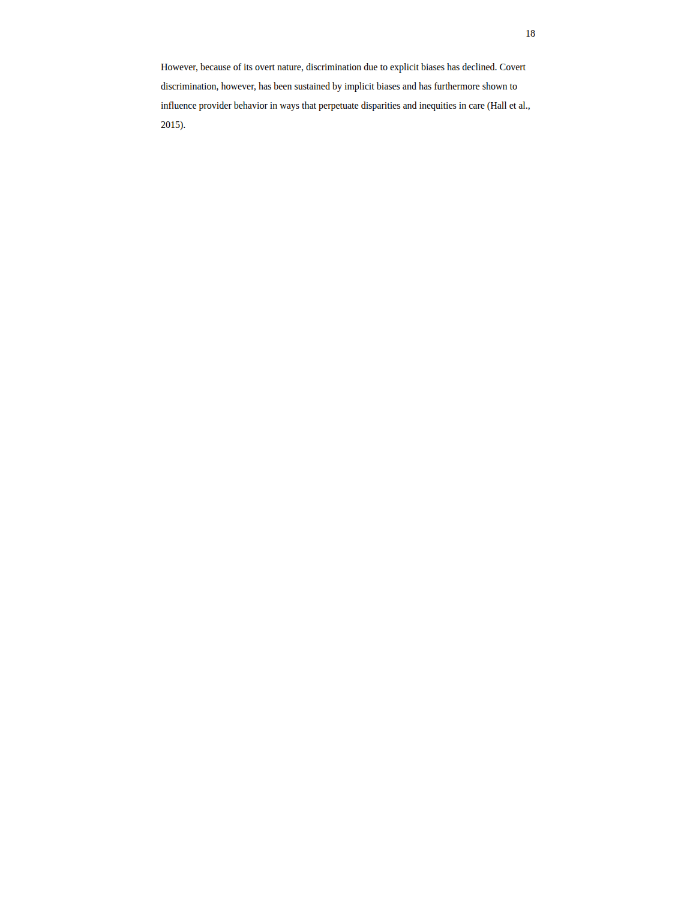18
However, because of its overt nature, discrimination due to explicit biases has declined. Covert discrimination, however, has been sustained by implicit biases and has furthermore shown to influence provider behavior in ways that perpetuate disparities and inequities in care (Hall et al., 2015).